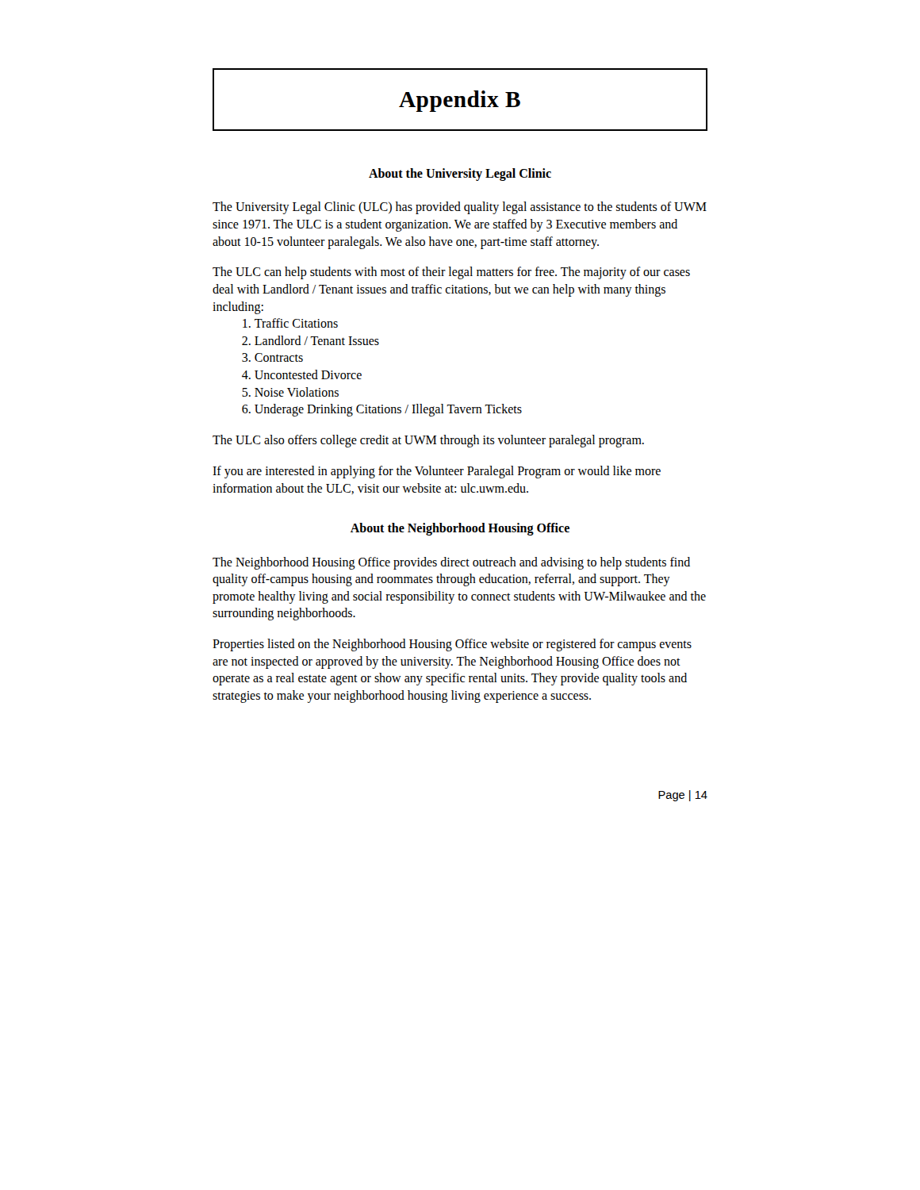Appendix B
About the University Legal Clinic
The University Legal Clinic (ULC) has provided quality legal assistance to the students of UWM since 1971. The ULC is a student organization. We are staffed by 3 Executive members and about 10-15 volunteer paralegals. We also have one, part-time staff attorney.
The ULC can help students with most of their legal matters for free. The majority of our cases deal with Landlord / Tenant issues and traffic citations, but we can help with many things including:
Traffic Citations
Landlord / Tenant Issues
Contracts
Uncontested Divorce
Noise Violations
Underage Drinking Citations / Illegal Tavern Tickets
The ULC also offers college credit at UWM through its volunteer paralegal program.
If you are interested in applying for the Volunteer Paralegal Program or would like more information about the ULC, visit our website at: ulc.uwm.edu.
About the Neighborhood Housing Office
The Neighborhood Housing Office provides direct outreach and advising to help students find quality off-campus housing and roommates through education, referral, and support. They promote healthy living and social responsibility to connect students with UW-Milwaukee and the surrounding neighborhoods.
Properties listed on the Neighborhood Housing Office website or registered for campus events are not inspected or approved by the university. The Neighborhood Housing Office does not operate as a real estate agent or show any specific rental units. They provide quality tools and strategies to make your neighborhood housing living experience a success.
Page | 14